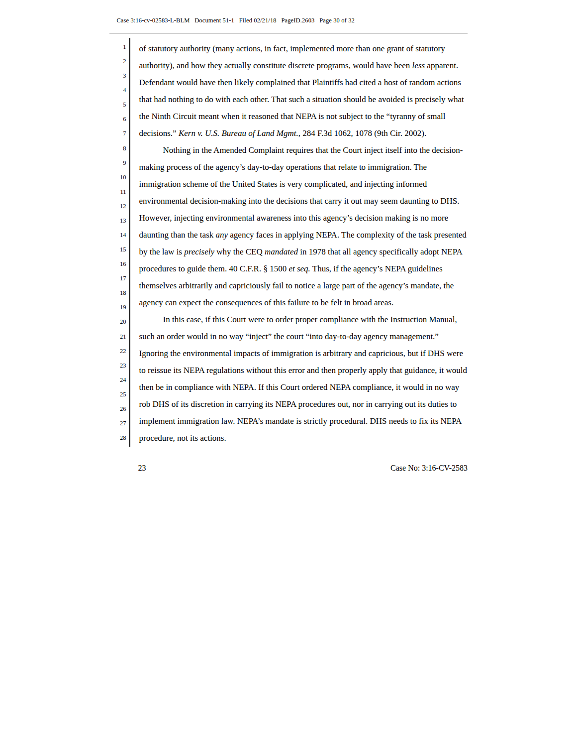Case 3:16-cv-02583-L-BLM Document 51-1 Filed 02/21/18 PageID.2603 Page 30 of 32
1 2 3 4 5 6 7 8 9 10 11 12 13 14 15 16 17 18 19 20 21 22 23 24 25 26 27 28
of statutory authority (many actions, in fact, implemented more than one grant of statutory authority), and how they actually constitute discrete programs, would have been less apparent. Defendant would have then likely complained that Plaintiffs had cited a host of random actions that had nothing to do with each other. That such a situation should be avoided is precisely what the Ninth Circuit meant when it reasoned that NEPA is not subject to the “tyranny of small decisions.” Kern v. U.S. Bureau of Land Mgmt., 284 F.3d 1062, 1078 (9th Cir. 2002).
Nothing in the Amended Complaint requires that the Court inject itself into the decision-making process of the agency’s day-to-day operations that relate to immigration. The immigration scheme of the United States is very complicated, and injecting informed environmental decision-making into the decisions that carry it out may seem daunting to DHS. However, injecting environmental awareness into this agency’s decision making is no more daunting than the task any agency faces in applying NEPA. The complexity of the task presented by the law is precisely why the CEQ mandated in 1978 that all agency specifically adopt NEPA procedures to guide them. 40 C.F.R. § 1500 et seq. Thus, if the agency’s NEPA guidelines themselves arbitrarily and capriciously fail to notice a large part of the agency’s mandate, the agency can expect the consequences of this failure to be felt in broad areas.
In this case, if this Court were to order proper compliance with the Instruction Manual, such an order would in no way “inject” the court “into day-to-day agency management.” Ignoring the environmental impacts of immigration is arbitrary and capricious, but if DHS were to reissue its NEPA regulations without this error and then properly apply that guidance, it would then be in compliance with NEPA. If this Court ordered NEPA compliance, it would in no way rob DHS of its discretion in carrying its NEPA procedures out, nor in carrying out its duties to implement immigration law. NEPA’s mandate is strictly procedural. DHS needs to fix its NEPA procedure, not its actions.
23
Case No: 3:16-CV-2583